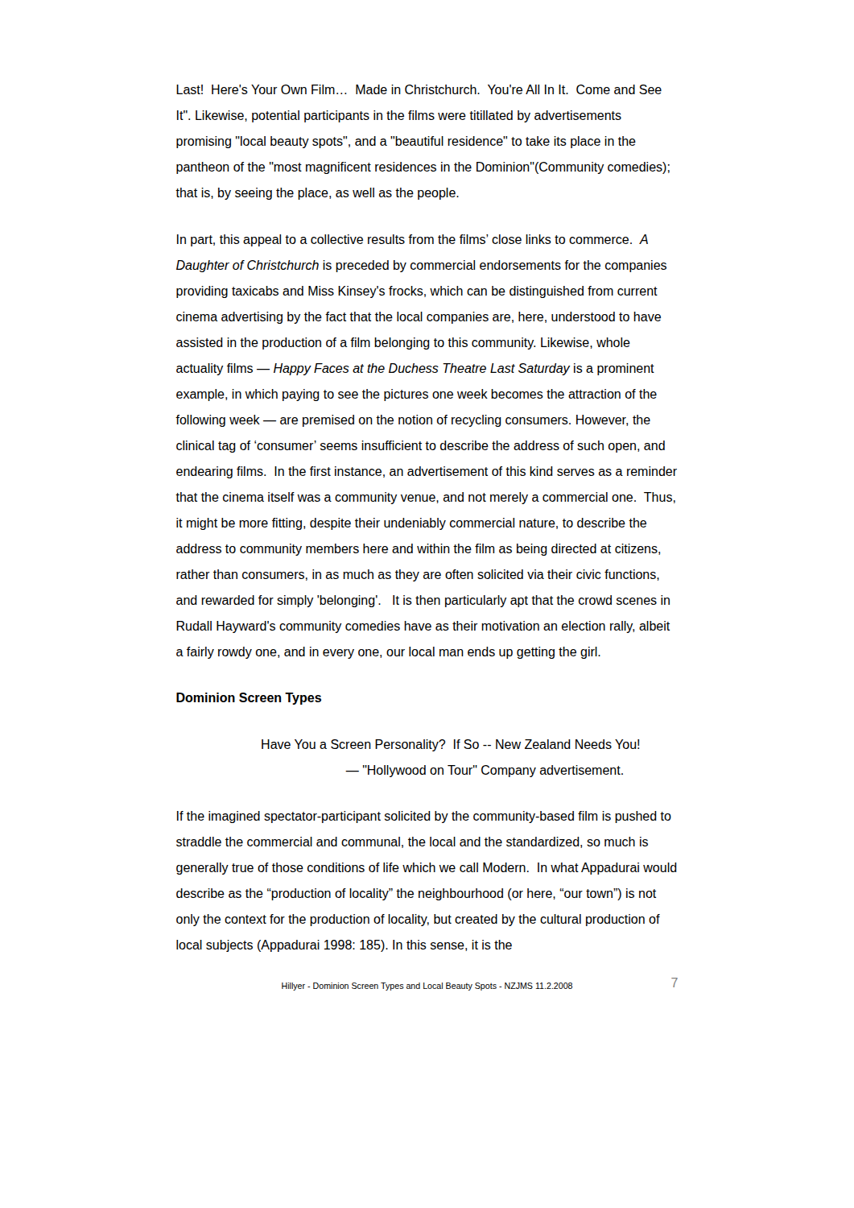Last! Here's Your Own Film… Made in Christchurch. You're All In It. Come and See It". Likewise, potential participants in the films were titillated by advertisements promising "local beauty spots", and a "beautiful residence" to take its place in the pantheon of the "most magnificent residences in the Dominion"(Community comedies); that is, by seeing the place, as well as the people.
In part, this appeal to a collective results from the films’ close links to commerce. A Daughter of Christchurch is preceded by commercial endorsements for the companies providing taxicabs and Miss Kinsey's frocks, which can be distinguished from current cinema advertising by the fact that the local companies are, here, understood to have assisted in the production of a film belonging to this community. Likewise, whole actuality films — Happy Faces at the Duchess Theatre Last Saturday is a prominent example, in which paying to see the pictures one week becomes the attraction of the following week — are premised on the notion of recycling consumers. However, the clinical tag of ‘consumer’ seems insufficient to describe the address of such open, and endearing films. In the first instance, an advertisement of this kind serves as a reminder that the cinema itself was a community venue, and not merely a commercial one. Thus, it might be more fitting, despite their undeniably commercial nature, to describe the address to community members here and within the film as being directed at citizens, rather than consumers, in as much as they are often solicited via their civic functions, and rewarded for simply 'belonging'. It is then particularly apt that the crowd scenes in Rudall Hayward's community comedies have as their motivation an election rally, albeit a fairly rowdy one, and in every one, our local man ends up getting the girl.
Dominion Screen Types
Have You a Screen Personality? If So -- New Zealand Needs You!
— "Hollywood on Tour" Company advertisement.
If the imagined spectator-participant solicited by the community-based film is pushed to straddle the commercial and communal, the local and the standardized, so much is generally true of those conditions of life which we call Modern. In what Appadurai would describe as the “production of locality” the neighbourhood (or here, “our town”) is not only the context for the production of locality, but created by the cultural production of local subjects (Appadurai 1998: 185). In this sense, it is the
Hillyer - Dominion Screen Types and Local Beauty Spots - NZJMS 11.2.2008
7